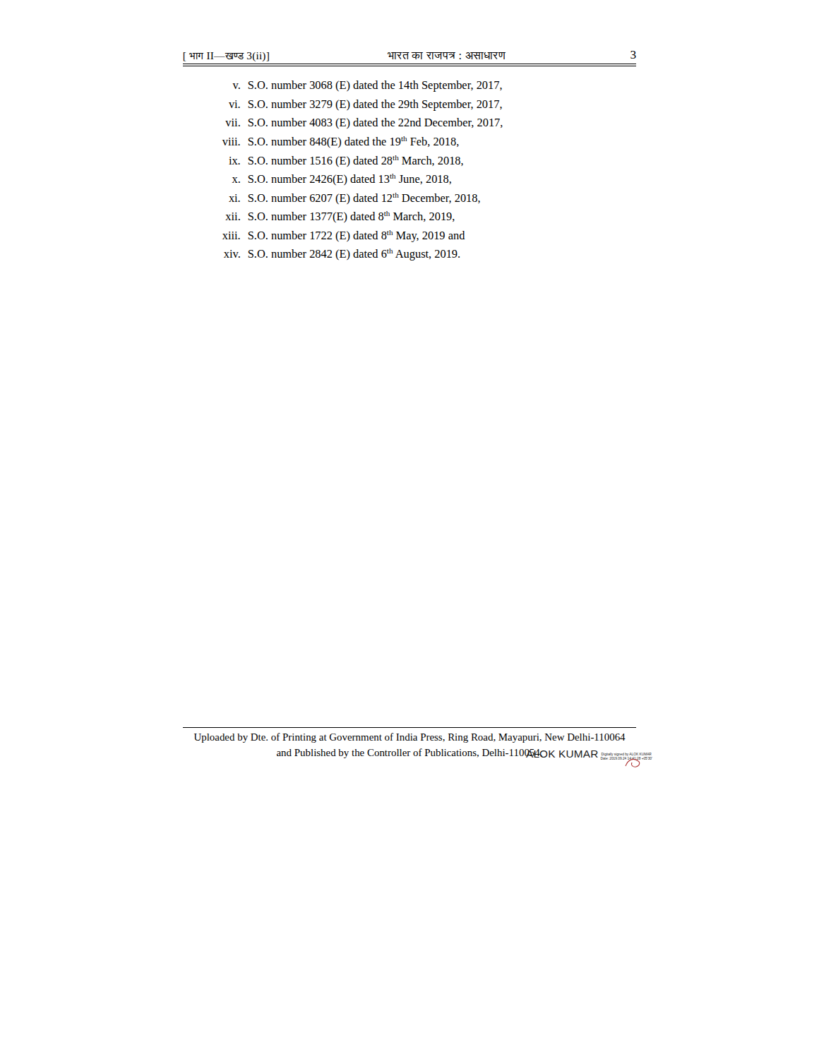[ भाग II—खण्ड 3(ii)]
भारत का राजपत्र : असाधारण
3
v. S.O. number 3068 (E) dated the 14th September, 2017,
vi. S.O. number 3279 (E) dated the 29th September, 2017,
vii. S.O. number 4083 (E) dated the 22nd December, 2017,
viii. S.O. number 848(E) dated the 19th Feb, 2018,
ix. S.O. number 1516 (E) dated 28th March, 2018,
x. S.O. number 2426(E) dated 13th June, 2018,
xi. S.O. number 6207 (E) dated 12th December, 2018,
xii. S.O. number 1377(E) dated 8th March, 2019,
xiii. S.O. number 1722 (E) dated 8th May, 2019 and
xiv. S.O. number 2842 (E) dated 6th August, 2019.
Uploaded by Dte. of Printing at Government of India Press, Ring Road, Mayapuri, New Delhi-110064
and Published by the Controller of Publications, Delhi-110054. ALOK KUMAR Digitally signed by ALOK KUMAR
Date: 2019.09.24 14:41:28 +05'30'